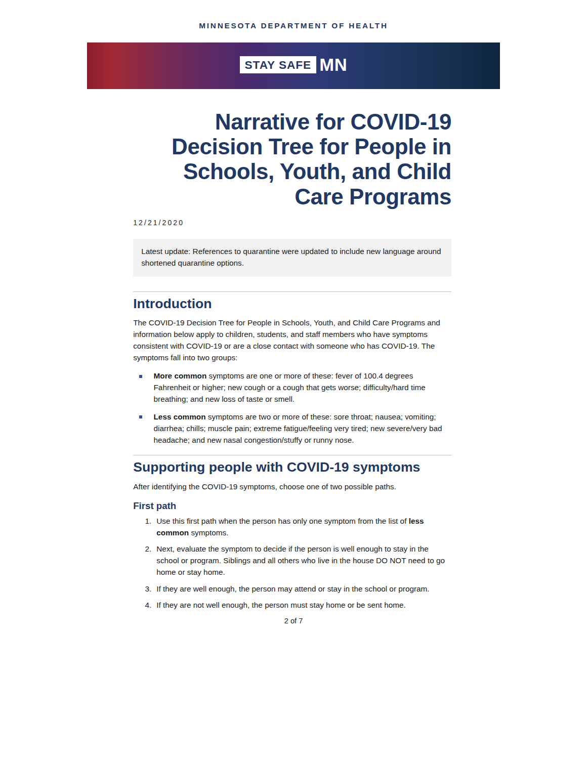MINNESOTA DEPARTMENT OF HEALTH
STAY SAFE MN
Narrative for COVID-19 Decision Tree for People in Schools, Youth, and Child Care Programs
12/21/2020
Latest update: References to quarantine were updated to include new language around shortened quarantine options.
Introduction
The COVID-19 Decision Tree for People in Schools, Youth, and Child Care Programs and information below apply to children, students, and staff members who have symptoms consistent with COVID-19 or are a close contact with someone who has COVID-19. The symptoms fall into two groups:
More common symptoms are one or more of these: fever of 100.4 degrees Fahrenheit or higher; new cough or a cough that gets worse; difficulty/hard time breathing; and new loss of taste or smell.
Less common symptoms are two or more of these: sore throat; nausea; vomiting; diarrhea; chills; muscle pain; extreme fatigue/feeling very tired; new severe/very bad headache; and new nasal congestion/stuffy or runny nose.
Supporting people with COVID-19 symptoms
After identifying the COVID-19 symptoms, choose one of two possible paths.
First path
Use this first path when the person has only one symptom from the list of less common symptoms.
Next, evaluate the symptom to decide if the person is well enough to stay in the school or program. Siblings and all others who live in the house DO NOT need to go home or stay home.
If they are well enough, the person may attend or stay in the school or program.
If they are not well enough, the person must stay home or be sent home.
2 of 7